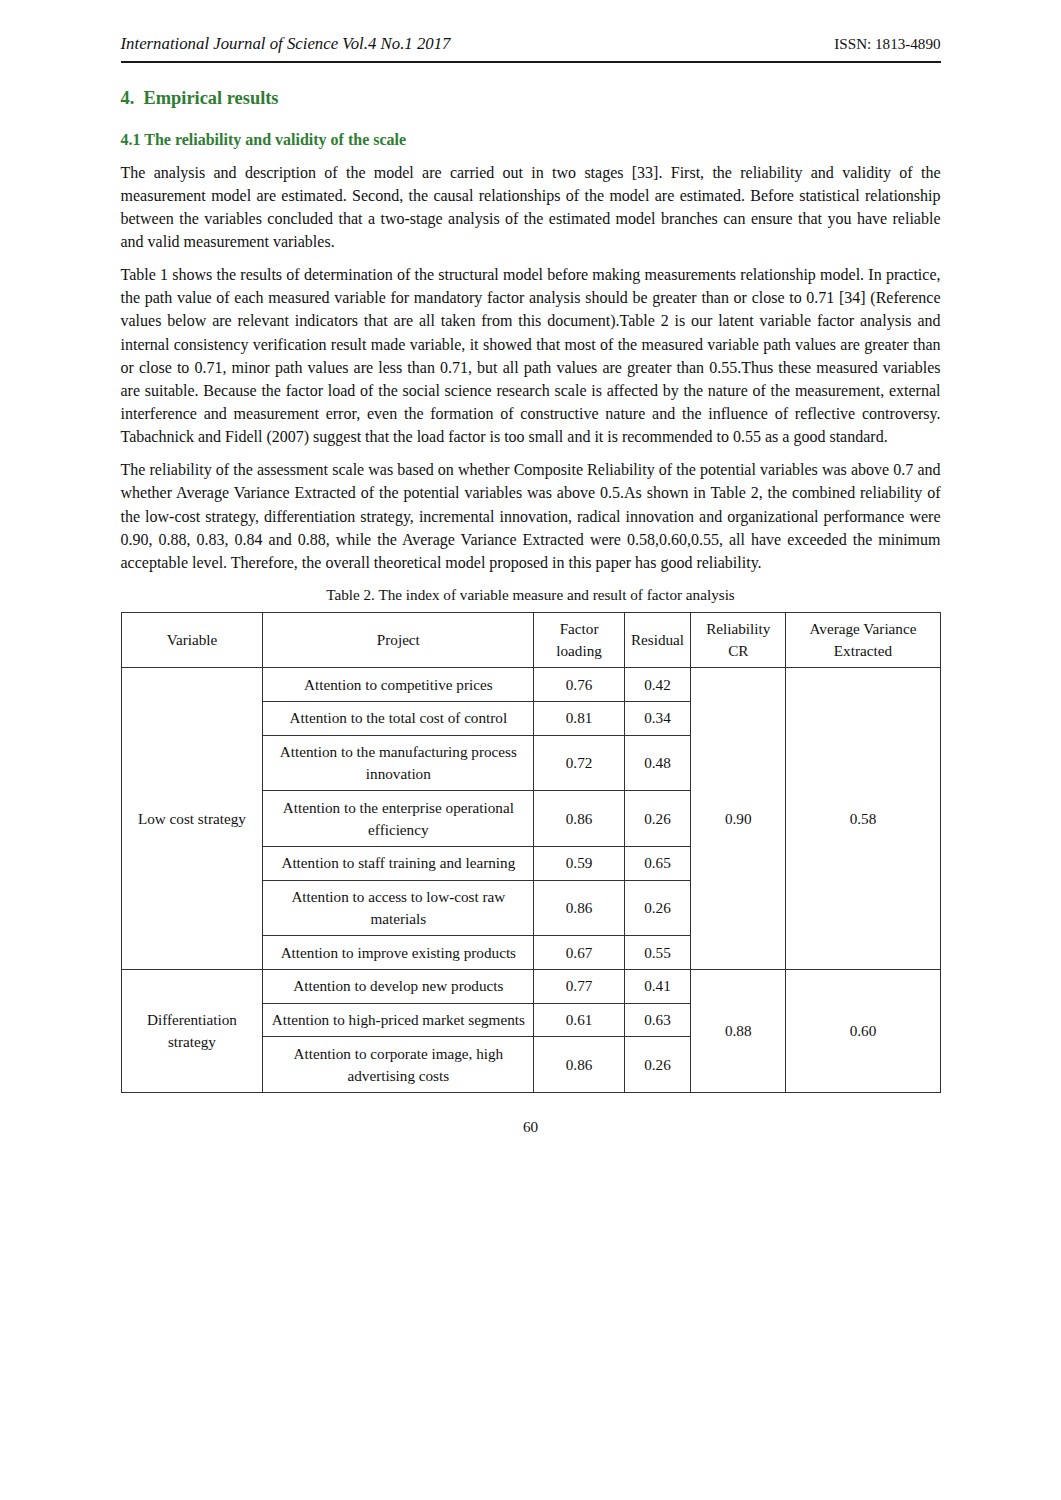International Journal of Science Vol.4 No.1 2017 ISSN: 1813-4890
4. Empirical results
4.1 The reliability and validity of the scale
The analysis and description of the model are carried out in two stages [33]. First, the reliability and validity of the measurement model are estimated. Second, the causal relationships of the model are estimated. Before statistical relationship between the variables concluded that a two-stage analysis of the estimated model branches can ensure that you have reliable and valid measurement variables.
Table 1 shows the results of determination of the structural model before making measurements relationship model. In practice, the path value of each measured variable for mandatory factor analysis should be greater than or close to 0.71 [34] (Reference values below are relevant indicators that are all taken from this document).Table 2 is our latent variable factor analysis and internal consistency verification result made variable, it showed that most of the measured variable path values are greater than or close to 0.71, minor path values are less than 0.71, but all path values are greater than 0.55.Thus these measured variables are suitable. Because the factor load of the social science research scale is affected by the nature of the measurement, external interference and measurement error, even the formation of constructive nature and the influence of reflective controversy. Tabachnick and Fidell (2007) suggest that the load factor is too small and it is recommended to 0.55 as a good standard.
The reliability of the assessment scale was based on whether Composite Reliability of the potential variables was above 0.7 and whether Average Variance Extracted of the potential variables was above 0.5.As shown in Table 2, the combined reliability of the low-cost strategy, differentiation strategy, incremental innovation, radical innovation and organizational performance were 0.90, 0.88, 0.83, 0.84 and 0.88, while the Average Variance Extracted were 0.58,0.60,0.55, all have exceeded the minimum acceptable level. Therefore, the overall theoretical model proposed in this paper has good reliability.
Table 2. The index of variable measure and result of factor analysis
| Variable | Project | Factor loading | Residual | Reliability CR | Average Variance Extracted |
| --- | --- | --- | --- | --- | --- |
| Low cost strategy | Attention to competitive prices | 0.76 | 0.42 | 0.90 | 0.58 |
| Attention to the total cost of control | 0.81 | 0.34 |
| Attention to the manufacturing process innovation | 0.72 | 0.48 |
| Attention to the enterprise operational efficiency | 0.86 | 0.26 |
| Attention to staff training and learning | 0.59 | 0.65 |
| Attention to access to low-cost raw materials | 0.86 | 0.26 |
| Attention to improve existing products | 0.67 | 0.55 |
| Differentiation strategy | Attention to develop new products | 0.77 | 0.41 | 0.88 | 0.60 |
| Attention to high-priced market segments | 0.61 | 0.63 |
| Attention to corporate image, high advertising costs | 0.86 | 0.26 |
60